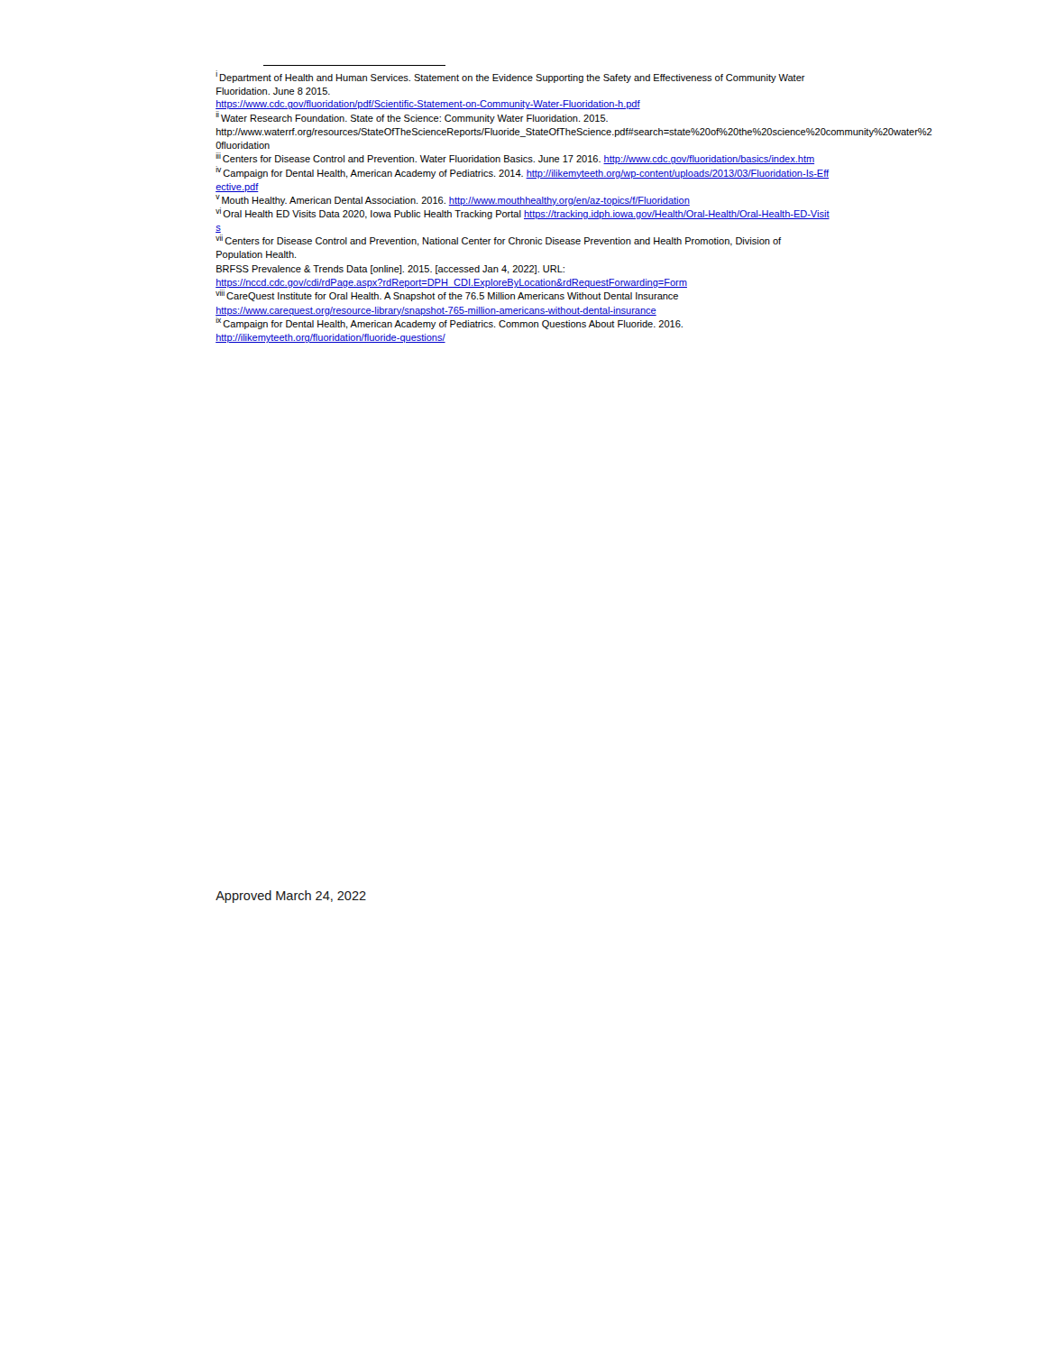iDepartment of Health and Human Services. Statement on the Evidence Supporting the Safety and Effectiveness of Community Water Fluoridation. June 8 2015. https://www.cdc.gov/fluoridation/pdf/Scientific-Statement-on-Community-Water-Fluoridation-h.pdf
iiWater Research Foundation. State of the Science: Community Water Fluoridation. 2015.
http://www.waterrf.org/resources/StateOfTheScienceReports/Fluoride_StateOfTheScience.pdf#search=state%20of%20the%20science%20community%20water%2 0fluoridation
iiiCenters for Disease Control and Prevention. Water Fluoridation Basics. June 17 2016. http://www.cdc.gov/fluoridation/basics/index.htm
ivCampaign for Dental Health, American Academy of Pediatrics. 2014. http://ilikemyteeth.org/wp-content/uploads/2013/03/Fluoridation-Is-Effective.pdf
vMouth Healthy. American Dental Association. 2016. http://www.mouthhealthy.org/en/az-topics/f/Fluoridation
viOral Health ED Visits Data 2020, Iowa Public Health Tracking Portal https://tracking.idph.iowa.gov/Health/Oral-Health/Oral-Health-ED-Visits
viiCenters for Disease Control and Prevention, National Center for Chronic Disease Prevention and Health Promotion, Division of Population Health.
BRFSS Prevalence & Trends Data [online]. 2015. [accessed Jan 4, 2022]. URL:
https://nccd.cdc.gov/cdi/rdPage.aspx?rdReport=DPH_CDI.ExploreByLocation&rdRequestForwarding=Form
viiiCareQuest Institute for Oral Health. A Snapshot of the 76.5 Million Americans Without Dental Insurance
https://www.carequest.org/resource-library/snapshot-765-million-americans-without-dental-insurance
ixCampaign for Dental Health, American Academy of Pediatrics. Common Questions About Fluoride. 2016.
http://ilikemyteeth.org/fluoridation/fluoride-questions/
Approved March 24, 2022